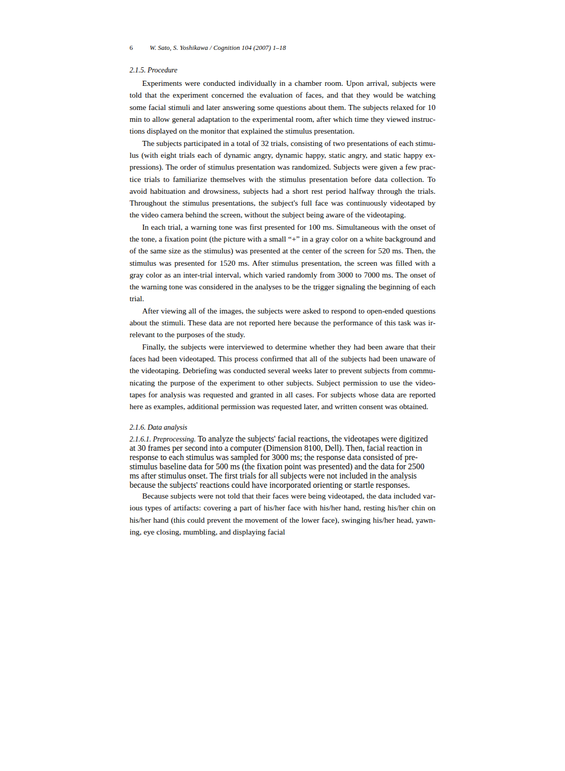6 W. Sato, S. Yoshikawa / Cognition 104 (2007) 1–18
2.1.5. Procedure
Experiments were conducted individually in a chamber room. Upon arrival, subjects were told that the experiment concerned the evaluation of faces, and that they would be watching some facial stimuli and later answering some questions about them. The subjects relaxed for 10 min to allow general adaptation to the experimental room, after which time they viewed instructions displayed on the monitor that explained the stimulus presentation.
The subjects participated in a total of 32 trials, consisting of two presentations of each stimulus (with eight trials each of dynamic angry, dynamic happy, static angry, and static happy expressions). The order of stimulus presentation was randomized. Subjects were given a few practice trials to familiarize themselves with the stimulus presentation before data collection. To avoid habituation and drowsiness, subjects had a short rest period halfway through the trials. Throughout the stimulus presentations, the subject's full face was continuously videotaped by the video camera behind the screen, without the subject being aware of the videotaping.
In each trial, a warning tone was first presented for 100 ms. Simultaneous with the onset of the tone, a fixation point (the picture with a small “+” in a gray color on a white background and of the same size as the stimulus) was presented at the center of the screen for 520 ms. Then, the stimulus was presented for 1520 ms. After stimulus presentation, the screen was filled with a gray color as an inter-trial interval, which varied randomly from 3000 to 7000 ms. The onset of the warning tone was considered in the analyses to be the trigger signaling the beginning of each trial.
After viewing all of the images, the subjects were asked to respond to open-ended questions about the stimuli. These data are not reported here because the performance of this task was irrelevant to the purposes of the study.
Finally, the subjects were interviewed to determine whether they had been aware that their faces had been videotaped. This process confirmed that all of the subjects had been unaware of the videotaping. Debriefing was conducted several weeks later to prevent subjects from communicating the purpose of the experiment to other subjects. Subject permission to use the videotapes for analysis was requested and granted in all cases. For subjects whose data are reported here as examples, additional permission was requested later, and written consent was obtained.
2.1.6. Data analysis
2.1.6.1. Preprocessing.
To analyze the subjects' facial reactions, the videotapes were digitized at 30 frames per second into a computer (Dimension 8100, Dell). Then, facial reaction in response to each stimulus was sampled for 3000 ms; the response data consisted of pre-stimulus baseline data for 500 ms (the fixation point was presented) and the data for 2500 ms after stimulus onset. The first trials for all subjects were not included in the analysis because the subjects' reactions could have incorporated orienting or startle responses.
Because subjects were not told that their faces were being videotaped, the data included various types of artifacts: covering a part of his/her face with his/her hand, resting his/her chin on his/her hand (this could prevent the movement of the lower face), swinging his/her head, yawning, eye closing, mumbling, and displaying facial